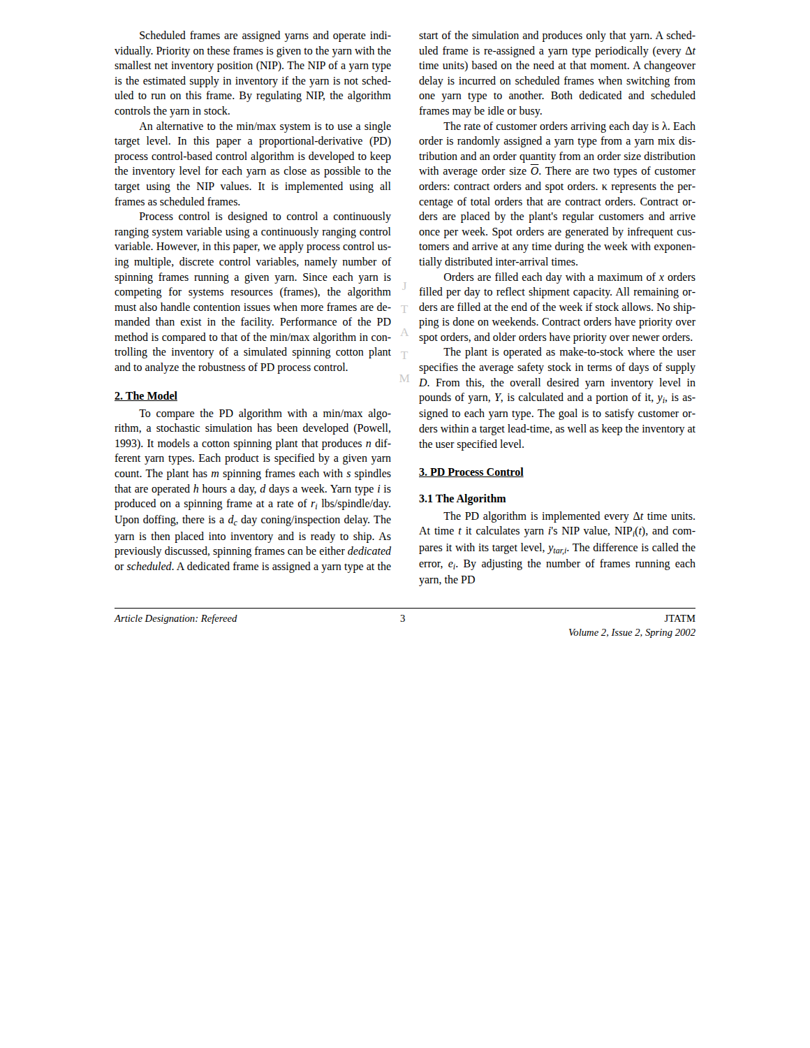J
T
A
T
M
Scheduled frames are assigned yarns and operate individually. Priority on these frames is given to the yarn with the smallest net inventory position (NIP). The NIP of a yarn type is the estimated supply in inventory if the yarn is not scheduled to run on this frame. By regulating NIP, the algorithm controls the yarn in stock.
An alternative to the min/max system is to use a single target level. In this paper a proportional-derivative (PD) process control-based control algorithm is developed to keep the inventory level for each yarn as close as possible to the target using the NIP values. It is implemented using all frames as scheduled frames.
Process control is designed to control a continuously ranging system variable using a continuously ranging control variable. However, in this paper, we apply process control using multiple, discrete control variables, namely number of spinning frames running a given yarn. Since each yarn is competing for systems resources (frames), the algorithm must also handle contention issues when more frames are demanded than exist in the facility. Performance of the PD method is compared to that of the min/max algorithm in controlling the inventory of a simulated spinning cotton plant and to analyze the robustness of PD process control.
2. The Model
To compare the PD algorithm with a min/max algorithm, a stochastic simulation has been developed (Powell, 1993). It models a cotton spinning plant that produces n different yarn types. Each product is specified by a given yarn count. The plant has m spinning frames each with s spindles that are operated h hours a day, d days a week. Yarn type i is produced on a spinning frame at a rate of ri lbs/spindle/day. Upon doffing, there is a dc day coning/inspection delay. The yarn is then placed into inventory and is ready to ship. As previously discussed, spinning frames can be either dedicated or scheduled. A dedicated frame is assigned a yarn type at the start of the simulation and produces only that yarn. A scheduled frame is re-assigned a yarn type periodically (every Δt time units) based on the need at that moment. A changeover delay is incurred on scheduled frames when switching from one yarn type to another. Both dedicated and scheduled frames may be idle or busy.
The rate of customer orders arriving each day is λ. Each order is randomly assigned a yarn type from a yarn mix distribution and an order quantity from an order size distribution with average order size O. There are two types of customer orders: contract orders and spot orders. κ represents the percentage of total orders that are contract orders. Contract orders are placed by the plant's regular customers and arrive once per week. Spot orders are generated by infrequent customers and arrive at any time during the week with exponentially distributed inter-arrival times.
Orders are filled each day with a maximum of x orders filled per day to reflect shipment capacity. All remaining orders are filled at the end of the week if stock allows. No shipping is done on weekends. Contract orders have priority over spot orders, and older orders have priority over newer orders.
The plant is operated as make-to-stock where the user specifies the average safety stock in terms of days of supply D. From this, the overall desired yarn inventory level in pounds of yarn, Y, is calculated and a portion of it, yi, is assigned to each yarn type. The goal is to satisfy customer orders within a target lead-time, as well as keep the inventory at the user specified level.
3. PD Process Control
3.1 The Algorithm
The PD algorithm is implemented every Δt time units. At time t it calculates yarn i's NIP value, NIPi(t), and compares it with its target level, ytar,i. The difference is called the error, ei. By adjusting the number of frames running each yarn, the PD
Article Designation: Refereed
3
JTATM
Volume 2, Issue 2, Spring 2002